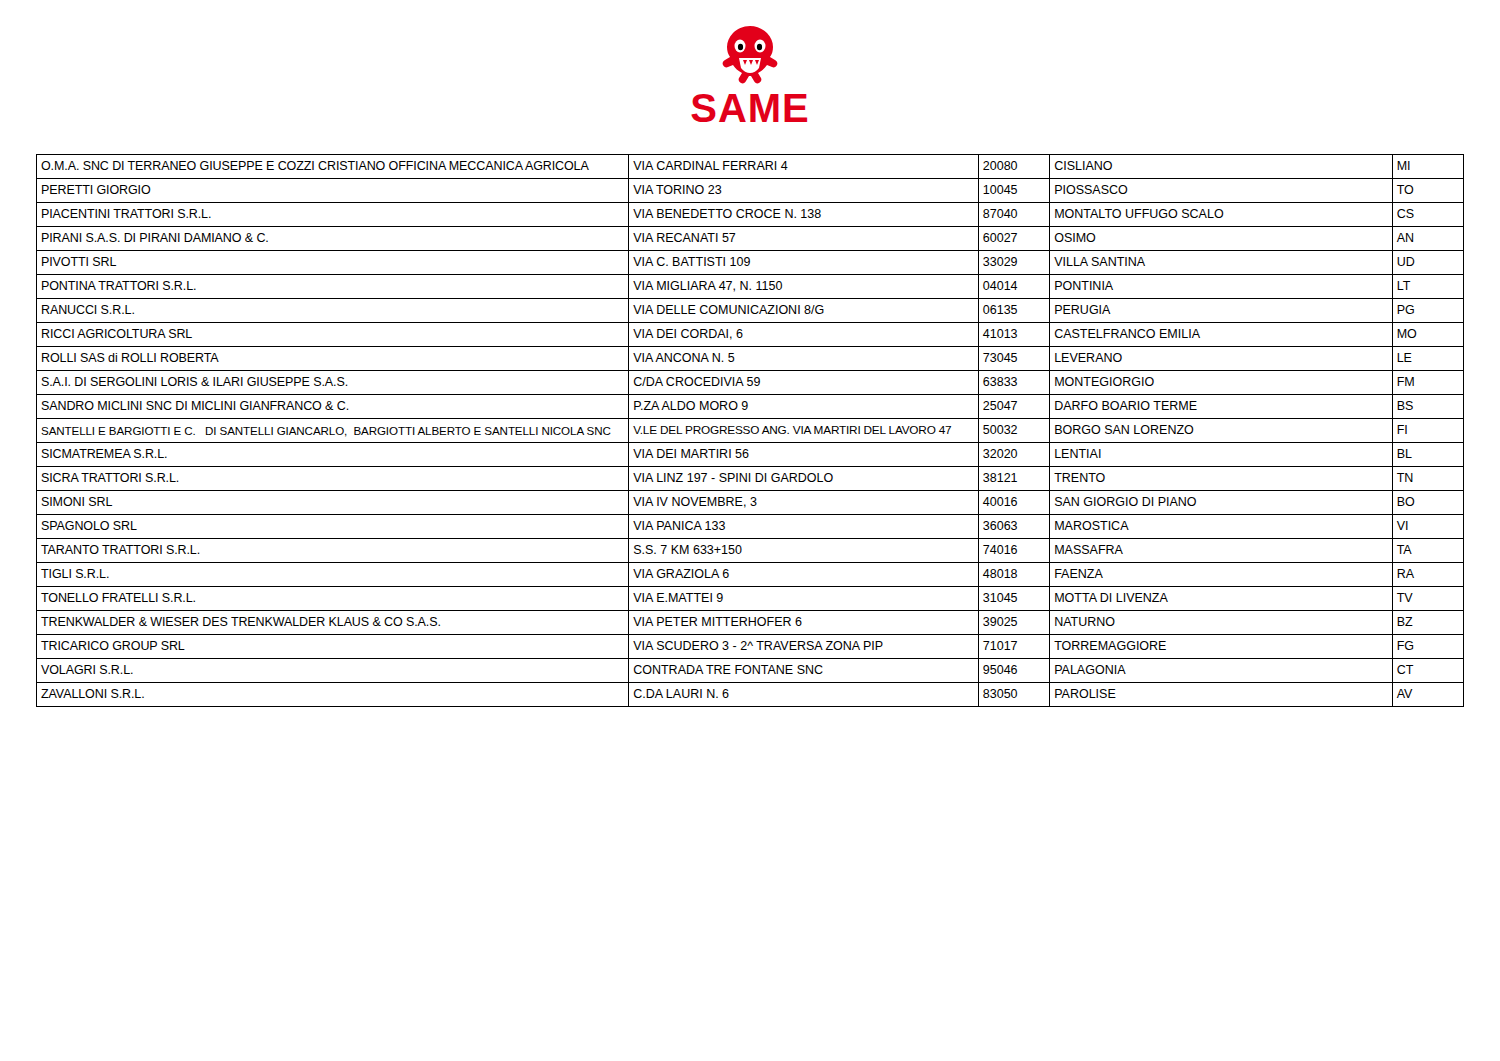SAME
| O.M.A. SNC DI TERRANEO GIUSEPPE E COZZI CRISTIANO OFFICINA MECCANICA AGRICOLA | VIA CARDINAL FERRARI 4 | 20080 | CISLIANO | MI |
| PERETTI GIORGIO | VIA TORINO 23 | 10045 | PIOSSASCO | TO |
| PIACENTINI TRATTORI S.R.L. | VIA BENEDETTO CROCE N. 138 | 87040 | MONTALTO UFFUGO SCALO | CS |
| PIRANI S.A.S. DI PIRANI DAMIANO & C. | VIA RECANATI 57 | 60027 | OSIMO | AN |
| PIVOTTI SRL | VIA C. BATTISTI 109 | 33029 | VILLA SANTINA | UD |
| PONTINA TRATTORI S.R.L. | VIA MIGLIARA 47, N. 1150 | 04014 | PONTINIA | LT |
| RANUCCI S.R.L. | VIA DELLE COMUNICAZIONI 8/G | 06135 | PERUGIA | PG |
| RICCI AGRICOLTURA SRL | VIA DEI CORDAI, 6 | 41013 | CASTELFRANCO EMILIA | MO |
| ROLLI SAS di ROLLI ROBERTA | VIA ANCONA N. 5 | 73045 | LEVERANO | LE |
| S.A.I. DI SERGOLINI LORIS & ILARI GIUSEPPE S.A.S. | C/DA CROCEDIVIA 59 | 63833 | MONTEGIORGIO | FM |
| SANDRO MICLINI SNC DI MICLINI GIANFRANCO & C. | P.ZA ALDO MORO 9 | 25047 | DARFO BOARIO TERME | BS |
| SANTELLI E BARGIOTTI E C. DI SANTELLI GIANCARLO, BARGIOTTI ALBERTO E SANTELLI NICOLA SNC | V.LE DEL PROGRESSO ANG. VIA MARTIRI DEL LAVORO 47 | 50032 | BORGO SAN LORENZO | FI |
| SICMATREMEA S.R.L. | VIA DEI MARTIRI 56 | 32020 | LENTIAI | BL |
| SICRA TRATTORI S.R.L. | VIA LINZ 197 - SPINI DI GARDOLO | 38121 | TRENTO | TN |
| SIMONI SRL | VIA IV NOVEMBRE, 3 | 40016 | SAN GIORGIO DI PIANO | BO |
| SPAGNOLO SRL | VIA PANICA 133 | 36063 | MAROSTICA | VI |
| TARANTO TRATTORI S.R.L. | S.S. 7 KM 633+150 | 74016 | MASSAFRA | TA |
| TIGLI S.R.L. | VIA GRAZIOLA 6 | 48018 | FAENZA | RA |
| TONELLO FRATELLI S.R.L. | VIA E.MATTEI 9 | 31045 | MOTTA DI LIVENZA | TV |
| TRENKWALDER & WIESER DES TRENKWALDER KLAUS & CO S.A.S. | VIA PETER MITTERHOFER 6 | 39025 | NATURNO | BZ |
| TRICARICO GROUP SRL | VIA SCUDERO 3 - 2^ TRAVERSA ZONA PIP | 71017 | TORREMAGGIORE | FG |
| VOLAGRI S.R.L. | CONTRADA TRE FONTANE SNC | 95046 | PALAGONIA | CT |
| ZAVALLONI S.R.L. | C.DA LAURI N. 6 | 83050 | PAROLISE | AV |